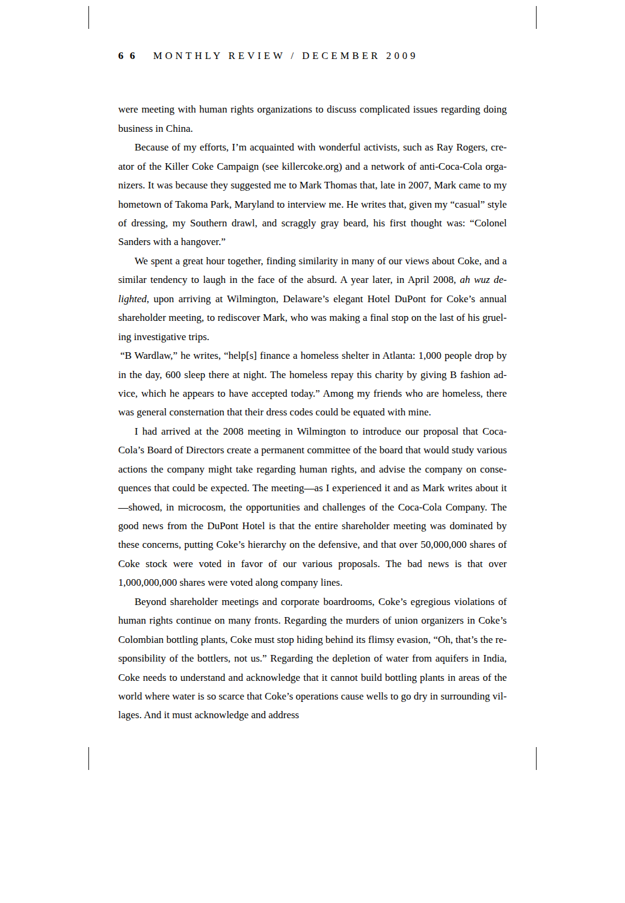6 6 Monthly Review / December 2009
were meeting with human rights organizations to discuss complicated issues regarding doing business in China.
Because of my efforts, I’m acquainted with wonderful activists, such as Ray Rogers, creator of the Killer Coke Campaign (see killercoke.org) and a network of anti-Coca-Cola organizers. It was because they suggested me to Mark Thomas that, late in 2007, Mark came to my hometown of Takoma Park, Maryland to interview me. He writes that, given my “casual” style of dressing, my Southern drawl, and scraggly gray beard, his first thought was: “Colonel Sanders with a hangover.”
We spent a great hour together, finding similarity in many of our views about Coke, and a similar tendency to laugh in the face of the absurd. A year later, in April 2008, ah wuz delighted, upon arriving at Wilmington, Delaware’s elegant Hotel DuPont for Coke’s annual shareholder meeting, to rediscover Mark, who was making a final stop on the last of his grueling investigative trips.
“B Wardlaw,” he writes, “help[s] finance a homeless shelter in Atlanta: 1,000 people drop by in the day, 600 sleep there at night. The homeless repay this charity by giving B fashion advice, which he appears to have accepted today.” Among my friends who are homeless, there was general consternation that their dress codes could be equated with mine.
I had arrived at the 2008 meeting in Wilmington to introduce our proposal that Coca-Cola’s Board of Directors create a permanent committee of the board that would study various actions the company might take regarding human rights, and advise the company on consequences that could be expected. The meeting—as I experienced it and as Mark writes about it—showed, in microcosm, the opportunities and challenges of the Coca-Cola Company. The good news from the DuPont Hotel is that the entire shareholder meeting was dominated by these concerns, putting Coke’s hierarchy on the defensive, and that over 50,000,000 shares of Coke stock were voted in favor of our various proposals. The bad news is that over 1,000,000,000 shares were voted along company lines.
Beyond shareholder meetings and corporate boardrooms, Coke’s egregious violations of human rights continue on many fronts. Regarding the murders of union organizers in Coke’s Colombian bottling plants, Coke must stop hiding behind its flimsy evasion, “Oh, that’s the responsibility of the bottlers, not us.” Regarding the depletion of water from aquifers in India, Coke needs to understand and acknowledge that it cannot build bottling plants in areas of the world where water is so scarce that Coke’s operations cause wells to go dry in surrounding villages. And it must acknowledge and address